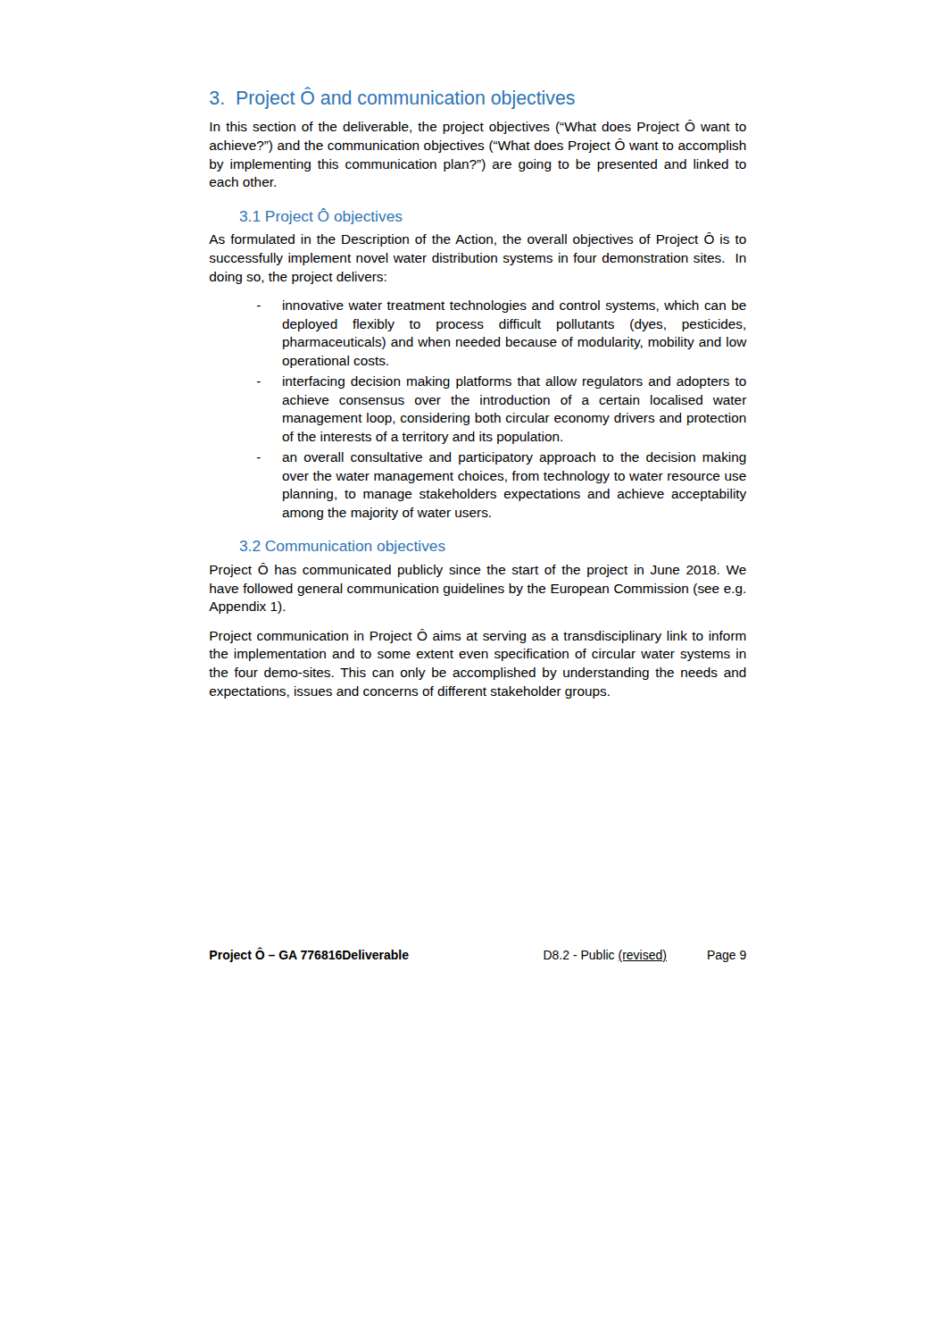3. Project Ô and communication objectives
In this section of the deliverable, the project objectives (“What does Project Ô want to achieve?”) and the communication objectives (“What does Project Ô want to accomplish by implementing this communication plan?”) are going to be presented and linked to each other.
3.1 Project Ô objectives
As formulated in the Description of the Action, the overall objectives of Project Ô is to successfully implement novel water distribution systems in four demonstration sites. In doing so, the project delivers:
innovative water treatment technologies and control systems, which can be deployed flexibly to process difficult pollutants (dyes, pesticides, pharmaceuticals) and when needed because of modularity, mobility and low operational costs.
interfacing decision making platforms that allow regulators and adopters to achieve consensus over the introduction of a certain localised water management loop, considering both circular economy drivers and protection of the interests of a territory and its population.
an overall consultative and participatory approach to the decision making over the water management choices, from technology to water resource use planning, to manage stakeholders expectations and achieve acceptability among the majority of water users.
3.2 Communication objectives
Project Ô has communicated publicly since the start of the project in June 2018. We have followed general communication guidelines by the European Commission (see e.g. Appendix 1).
Project communication in Project Ô aims at serving as a transdisciplinary link to inform the implementation and to some extent even specification of circular water systems in the four demo-sites. This can only be accomplished by understanding the needs and expectations, issues and concerns of different stakeholder groups.
Project Ô – GA 776816Deliverable D8.2 - Public (revised) Page 9